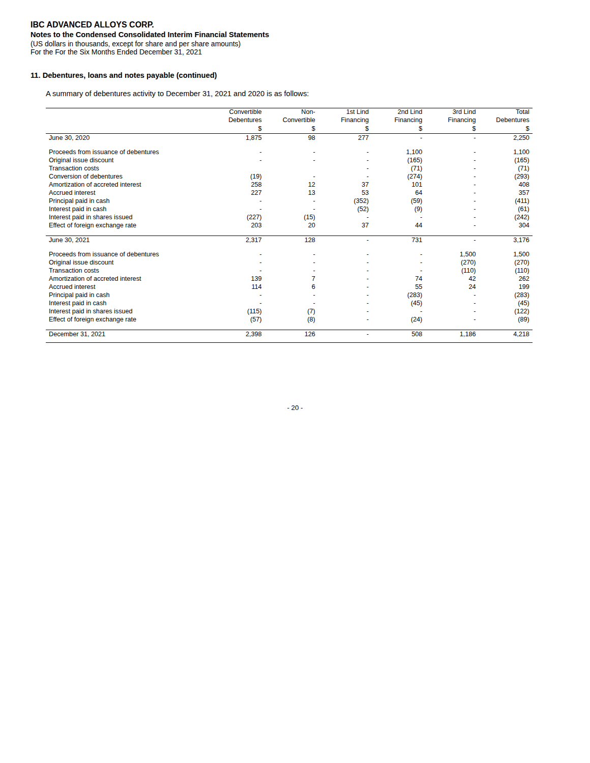IBC ADVANCED ALLOYS CORP.
Notes to the Condensed Consolidated Interim Financial Statements
(US dollars in thousands, except for share and per share amounts)
For the For the Six Months Ended December 31, 2021
11. Debentures, loans and notes payable (continued)
A summary of debentures activity to December 31, 2021 and 2020 is as follows:
| | Convertible Debentures | Non- Convertible | 1st Lind Financing | 2nd Lind Financing | 3rd Lind Financing | Total Debentures |
| --- | --- | --- | --- | --- | --- | --- |
| | $ | $ | $ | $ | $ | $ |
| June 30, 2020 | 1,875 | 98 | 277 | - | - | 2,250 |
| Proceeds from issuance of debentures | - | - | - | 1,100 | - | 1,100 |
| Original issue discount | - | - | - | (165) | - | (165) |
| Transaction costs | | | - | (71) | - | (71) |
| Conversion of debentures | (19) | - | - | (274) | - | (293) |
| Amortization of accreted interest | 258 | 12 | 37 | 101 | - | 408 |
| Accrued interest | 227 | 13 | 53 | 64 | - | 357 |
| Principal paid in cash | - | - | (352) | (59) | - | (411) |
| Interest paid in cash | - | - | (52) | (9) | - | (61) |
| Interest paid in shares issued | (227) | (15) | - | - | - | (242) |
| Effect of foreign exchange rate | 203 | 20 | 37 | 44 | - | 304 |
| June 30, 2021 | 2,317 | 128 | - | 731 | - | 3,176 |
| Proceeds from issuance of debentures | - | - | - | - | 1,500 | 1,500 |
| Original issue discount | - | - | - | - | (270) | (270) |
| Transaction costs | - | - | - | - | (110) | (110) |
| Amortization of accreted interest | 139 | 7 | - | 74 | 42 | 262 |
| Accrued interest | 114 | 6 | - | 55 | 24 | 199 |
| Principal paid in cash | - | - | - | (283) | - | (283) |
| Interest paid in cash | - | - | - | (45) | - | (45) |
| Interest paid in shares issued | (115) | (7) | - | - | - | (122) |
| Effect of foreign exchange rate | (57) | (8) | - | (24) | - | (89) |
| December 31, 2021 | 2,398 | 126 | - | 508 | 1,186 | 4,218 |
- 20 -